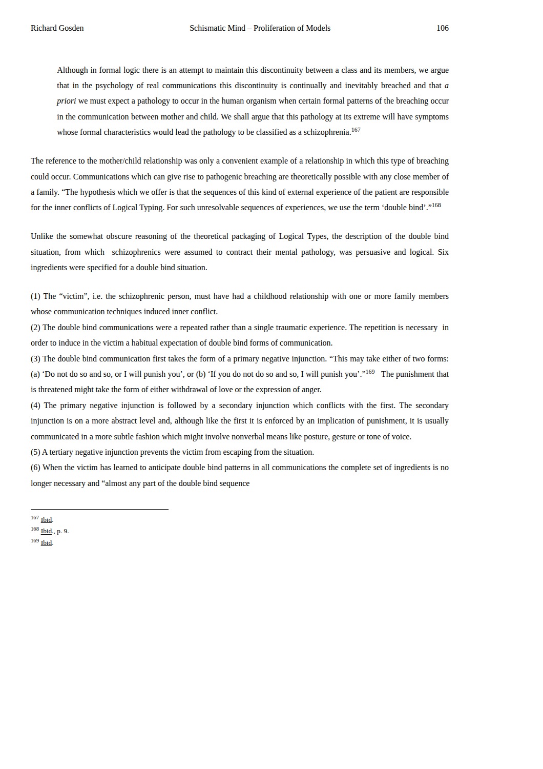Richard Gosden Schismatic Mind – Proliferation of Models 106
Although in formal logic there is an attempt to maintain this discontinuity between a class and its members, we argue that in the psychology of real communications this discontinuity is continually and inevitably breached and that a priori we must expect a pathology to occur in the human organism when certain formal patterns of the breaching occur in the communication between mother and child. We shall argue that this pathology at its extreme will have symptoms whose formal characteristics would lead the pathology to be classified as a schizophrenia.167
The reference to the mother/child relationship was only a convenient example of a relationship in which this type of breaching could occur. Communications which can give rise to pathogenic breaching are theoretically possible with any close member of a family. “The hypothesis which we offer is that the sequences of this kind of external experience of the patient are responsible for the inner conflicts of Logical Typing. For such unresolvable sequences of experiences, we use the term ‘double bind’.”168
Unlike the somewhat obscure reasoning of the theoretical packaging of Logical Types, the description of the double bind situation, from which schizophrenics were assumed to contract their mental pathology, was persuasive and logical. Six ingredients were specified for a double bind situation.
(1) The “victim”, i.e. the schizophrenic person, must have had a childhood relationship with one or more family members whose communication techniques induced inner conflict.
(2) The double bind communications were a repeated rather than a single traumatic experience. The repetition is necessary in order to induce in the victim a habitual expectation of double bind forms of communication.
(3) The double bind communication first takes the form of a primary negative injunction. “This may take either of two forms: (a) ‘Do not do so and so, or I will punish you’, or (b) ‘If you do not do so and so, I will punish you’.”169 The punishment that is threatened might take the form of either withdrawal of love or the expression of anger.
(4) The primary negative injunction is followed by a secondary injunction which conflicts with the first. The secondary injunction is on a more abstract level and, although like the first it is enforced by an implication of punishment, it is usually communicated in a more subtle fashion which might involve nonverbal means like posture, gesture or tone of voice.
(5) A tertiary negative injunction prevents the victim from escaping from the situation.
(6) When the victim has learned to anticipate double bind patterns in all communications the complete set of ingredients is no longer necessary and “almost any part of the double bind sequence
167 Ibid.
168 Ibid., p. 9.
169 Ibid.